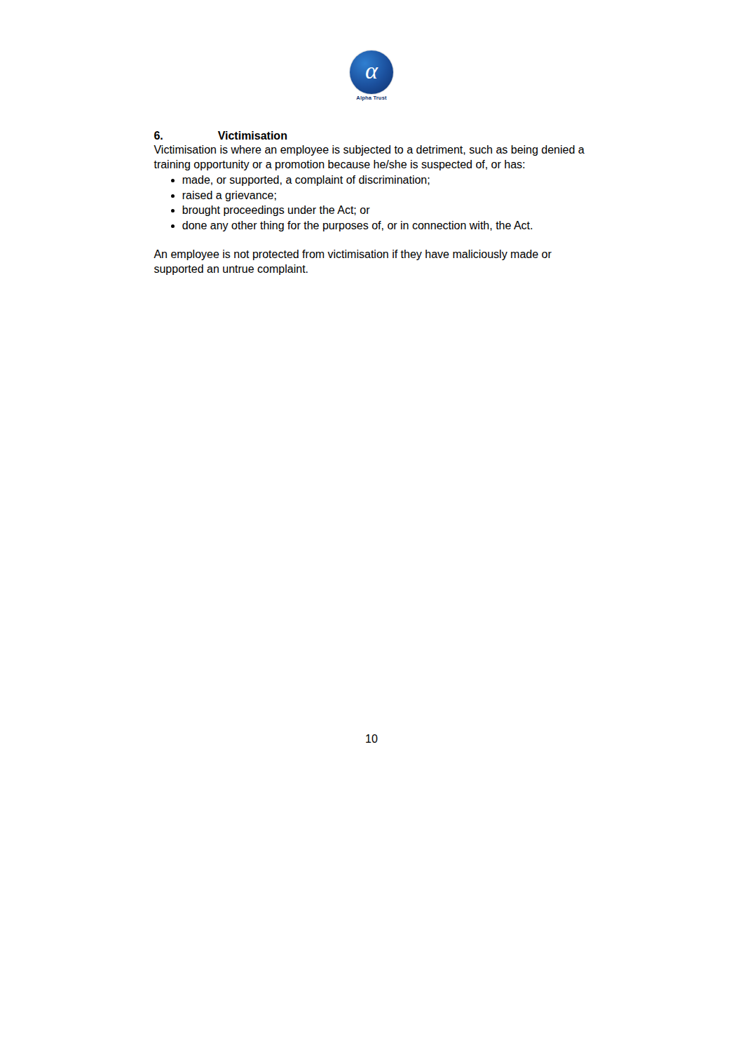α
Alpha Trust
6. Victimisation
Victimisation is where an employee is subjected to a detriment, such as being denied a training opportunity or a promotion because he/she is suspected of, or has:
made, or supported, a complaint of discrimination;
raised a grievance;
brought proceedings under the Act; or
done any other thing for the purposes of, or in connection with, the Act.
An employee is not protected from victimisation if they have maliciously made or supported an untrue complaint.
10